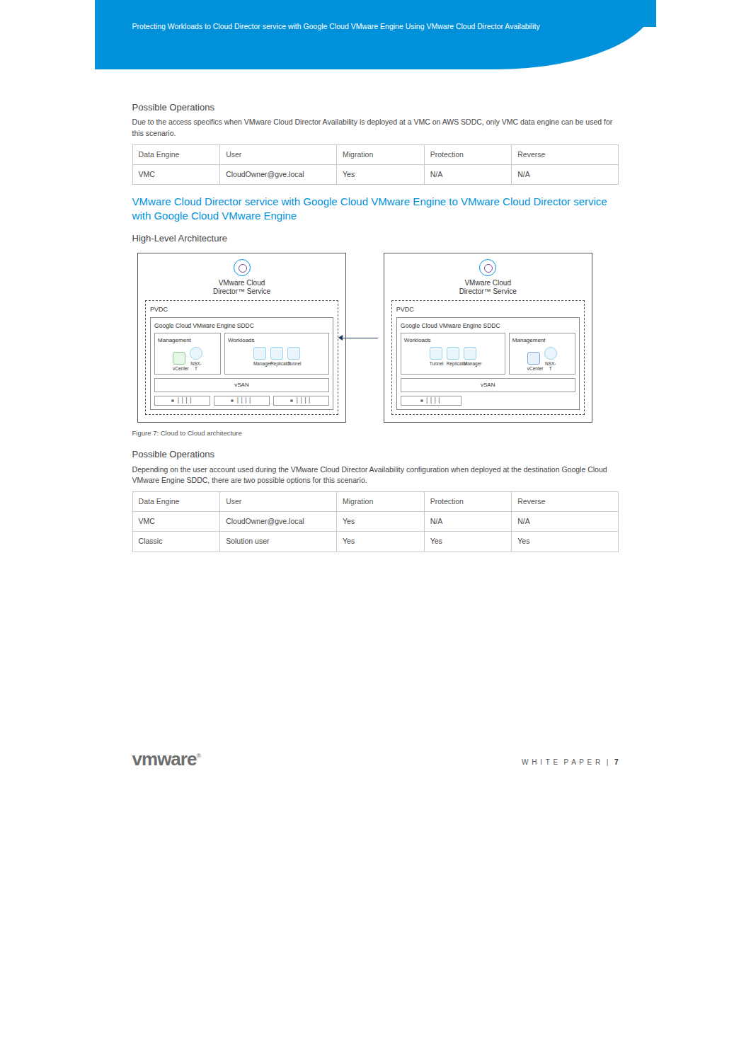Protecting Workloads to Cloud Director service with Google Cloud VMware Engine Using VMware Cloud Director Availability
Possible Operations
Due to the access specifics when VMware Cloud Director Availability is deployed at a VMC on AWS SDDC, only VMC data engine can be used for this scenario.
| Data Engine | User | Migration | Protection | Reverse |
| --- | --- | --- | --- | --- |
| VMC | CloudOwner@gve.local | Yes | N/A | N/A |
VMware Cloud Director service with Google Cloud VMware Engine to VMware Cloud Director service with Google Cloud VMware Engine
High-Level Architecture
VMware Cloud
Director™ Service
PVDC
Google Cloud VMware Engine SDDC
Management
vCenter
NSX-T
Workloads
Manager
Replicator
Tunnel
vSAN
||||
||||
||||
VMware Cloud
Director™ Service
PVDC
Google Cloud VMware Engine SDDC
Workloads
Tunnel
Replicator
Manager
Management
vCenter
NSX-T
vSAN
||||
Figure 7: Cloud to Cloud architecture
Possible Operations
Depending on the user account used during the VMware Cloud Director Availability configuration when deployed at the destination Google Cloud VMware Engine SDDC, there are two possible options for this scenario.
| Data Engine | User | Migration | Protection | Reverse |
| --- | --- | --- | --- | --- |
| VMC | CloudOwner@gve.local | Yes | N/A | N/A |
| Classic | Solution user | Yes | Yes | Yes |
vmware®
W H I T E P A P E R | 7